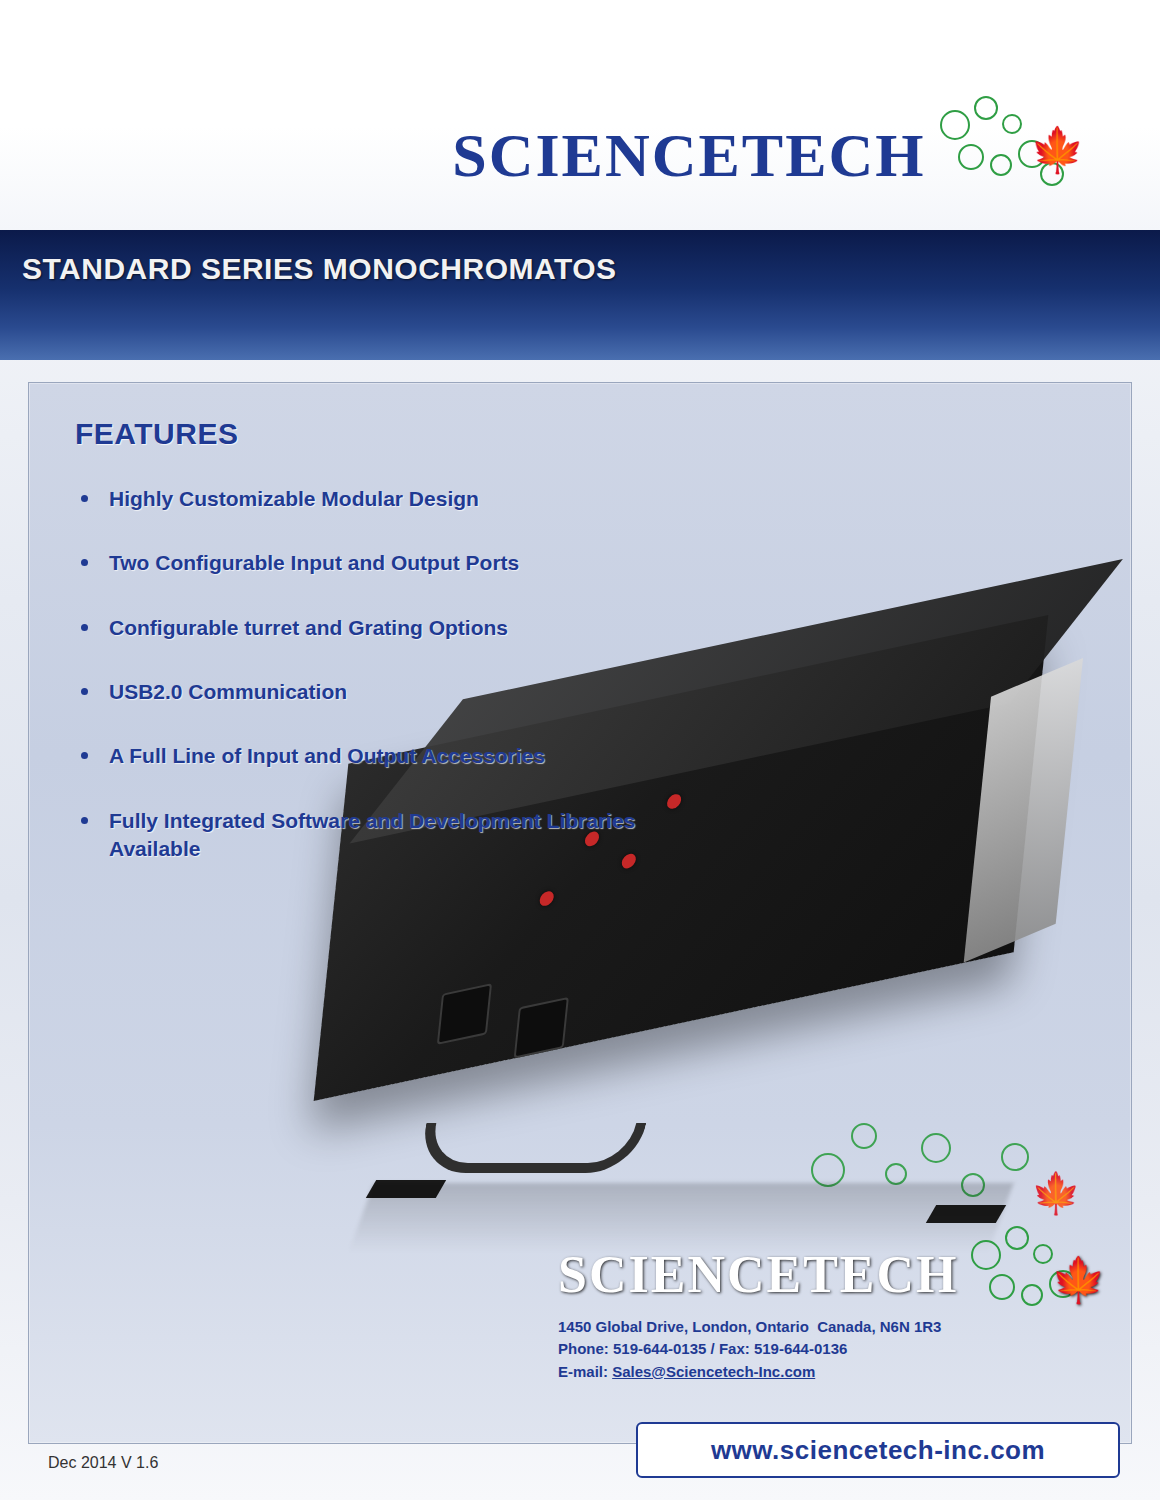SCIENCETECH 🍁
STANDARD SERIES MONOCHROMATOS
FEATURES
Highly Customizable Modular Design
Two Configurable Input and Output Ports
Configurable turret and Grating Options
USB2.0 Communication
A Full Line of Input and Output Accessories
Fully Integrated Software and Development Libraries
Available
🍁
SCIENCETECH 🍁
1450 Global Drive, London, Ontario Canada, N6N 1R3
Phone: 519-644-0135 / Fax: 519-644-0136
E-mail: Sales@Sciencetech-Inc.com
Dec 2014 V 1.6
www.sciencetech-inc.com